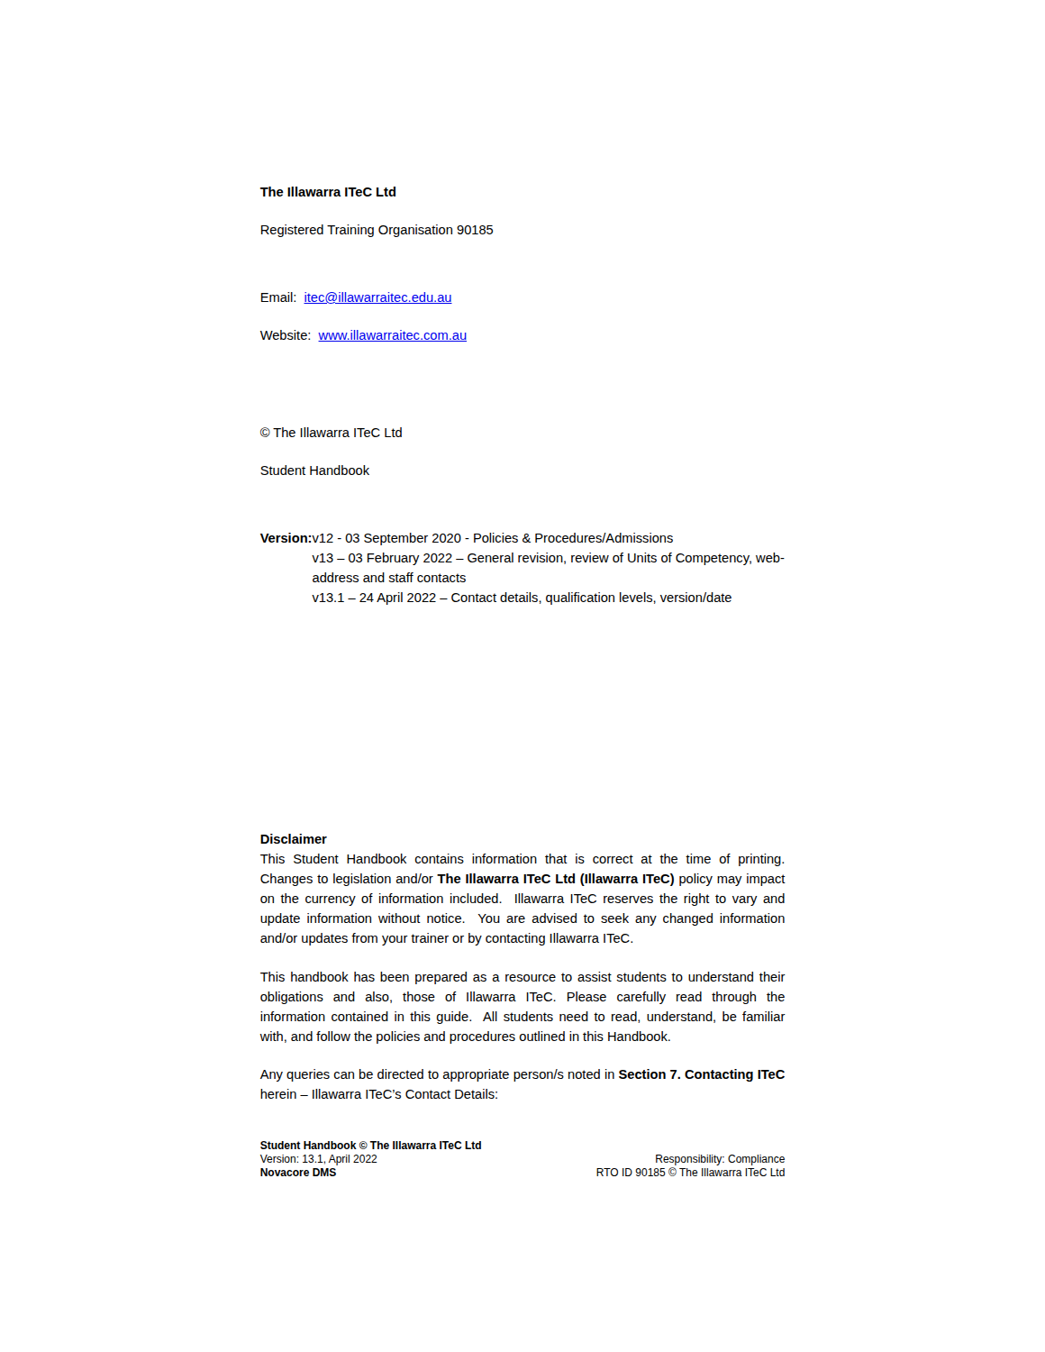The Illawarra ITeC Ltd
Registered Training Organisation 90185
Email: itec@illawarraitec.edu.au
Website: www.illawarraitec.com.au
© The Illawarra ITeC Ltd
Student Handbook
| Version: | v12 - 03 September 2020 - Policies & Procedures/Admissions |
| | v13 – 03 February 2022 – General revision, review of Units of Competency, web-address and staff contacts |
| | v13.1 – 24 April 2022 – Contact details, qualification levels, version/date |
Disclaimer
This Student Handbook contains information that is correct at the time of printing. Changes to legislation and/or The Illawarra ITeC Ltd (Illawarra ITeC) policy may impact on the currency of information included. Illawarra ITeC reserves the right to vary and update information without notice. You are advised to seek any changed information and/or updates from your trainer or by contacting Illawarra ITeC.
This handbook has been prepared as a resource to assist students to understand their obligations and also, those of Illawarra ITeC. Please carefully read through the information contained in this guide. All students need to read, understand, be familiar with, and follow the policies and procedures outlined in this Handbook.
Any queries can be directed to appropriate person/s noted in Section 7. Contacting ITeC herein – Illawarra ITeC’s Contact Details:
| Student Handbook © The Illawarra ITeC Ltd | |
| Version: 13.1, April 2022 | Responsibility: Compliance |
| Novacore DMS | RTO ID 90185 © The Illawarra ITeC Ltd |